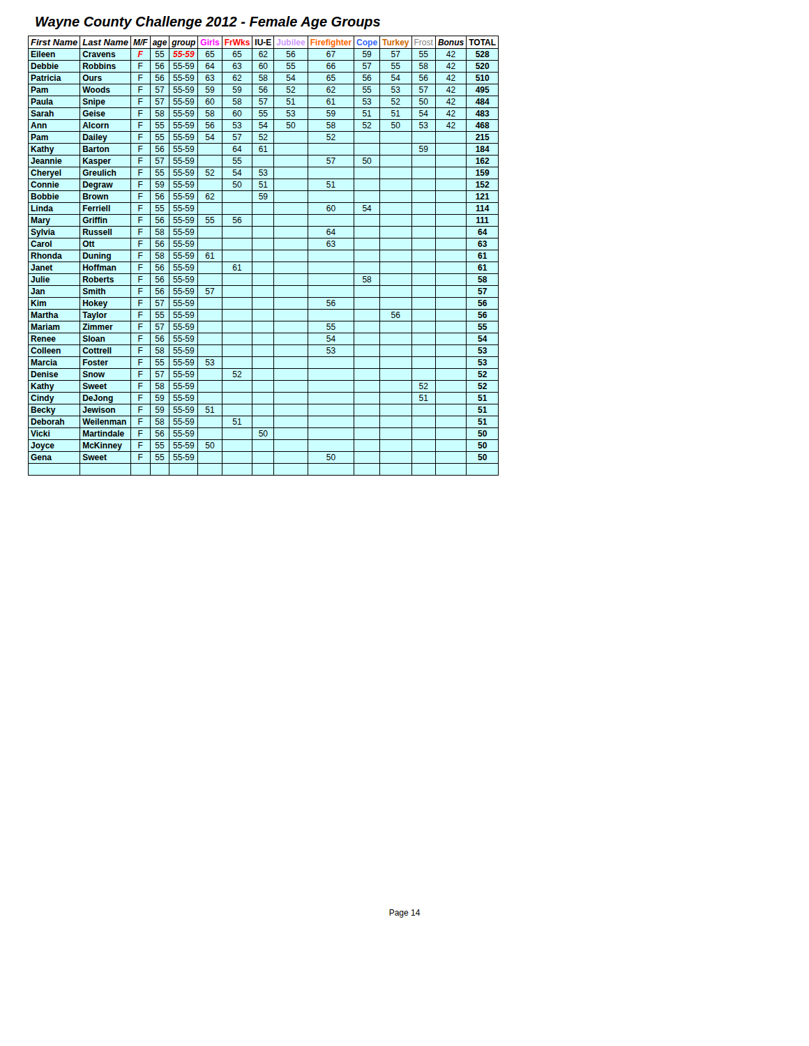Wayne County Challenge 2012 - Female Age Groups
| First Name | Last Name | M/F | age | group | Girls | FrWks | IU-E | Jubilee | Firefighter | Cope | Turkey | Frost | Bonus | TOTAL |
| --- | --- | --- | --- | --- | --- | --- | --- | --- | --- | --- | --- | --- | --- | --- |
| Eileen | Cravens | F | 55 | 55-59 | 65 | 65 | 62 | 56 | 67 | 59 | 57 | 55 | 42 | 528 |
| Debbie | Robbins | F | 56 | 55-59 | 64 | 63 | 60 | 55 | 66 | 57 | 55 | 58 | 42 | 520 |
| Patricia | Ours | F | 56 | 55-59 | 63 | 62 | 58 | 54 | 65 | 56 | 54 | 56 | 42 | 510 |
| Pam | Woods | F | 57 | 55-59 | 59 | 59 | 56 | 52 | 62 | 55 | 53 | 57 | 42 | 495 |
| Paula | Snipe | F | 57 | 55-59 | 60 | 58 | 57 | 51 | 61 | 53 | 52 | 50 | 42 | 484 |
| Sarah | Geise | F | 58 | 55-59 | 58 | 60 | 55 | 53 | 59 | 51 | 51 | 54 | 42 | 483 |
| Ann | Alcorn | F | 55 | 55-59 | 56 | 53 | 54 | 50 | 58 | 52 | 50 | 53 | 42 | 468 |
| Pam | Dailey | F | 55 | 55-59 | 54 | 57 | 52 | | 52 | | | | | 215 |
| Kathy | Barton | F | 56 | 55-59 | | 64 | 61 | | | | | 59 | | 184 |
| Jeannie | Kasper | F | 57 | 55-59 | | 55 | | | 57 | 50 | | | | 162 |
| Cheryel | Greulich | F | 55 | 55-59 | 52 | 54 | 53 | | | | | | | 159 |
| Connie | Degraw | F | 59 | 55-59 | | 50 | 51 | | 51 | | | | | 152 |
| Bobbie | Brown | F | 56 | 55-59 | 62 | | 59 | | | | | | | 121 |
| Linda | Ferriell | F | 55 | 55-59 | | | | | 60 | 54 | | | | 114 |
| Mary | Griffin | F | 56 | 55-59 | 55 | 56 | | | | | | | | 111 |
| Sylvia | Russell | F | 58 | 55-59 | | | | | 64 | | | | | 64 |
| Carol | Ott | F | 56 | 55-59 | | | | | 63 | | | | | 63 |
| Rhonda | Duning | F | 58 | 55-59 | 61 | | | | | | | | | 61 |
| Janet | Hoffman | F | 56 | 55-59 | | 61 | | | | | | | | 61 |
| Julie | Roberts | F | 56 | 55-59 | | | | | | 58 | | | | 58 |
| Jan | Smith | F | 56 | 55-59 | 57 | | | | | | | | | 57 |
| Kim | Hokey | F | 57 | 55-59 | | | | | 56 | | | | | 56 |
| Martha | Taylor | F | 55 | 55-59 | | | | | | | 56 | | | 56 |
| Mariam | Zimmer | F | 57 | 55-59 | | | | | 55 | | | | | 55 |
| Renee | Sloan | F | 56 | 55-59 | | | | | 54 | | | | | 54 |
| Colleen | Cottrell | F | 58 | 55-59 | | | | | 53 | | | | | 53 |
| Marcia | Foster | F | 55 | 55-59 | 53 | | | | | | | | | 53 |
| Denise | Snow | F | 57 | 55-59 | | 52 | | | | | | | | 52 |
| Kathy | Sweet | F | 58 | 55-59 | | | | | | | | 52 | | 52 |
| Cindy | DeJong | F | 59 | 55-59 | | | | | | | | 51 | | 51 |
| Becky | Jewison | F | 59 | 55-59 | 51 | | | | | | | | | 51 |
| Deborah | Weilenman | F | 58 | 55-59 | | 51 | | | | | | | | 51 |
| Vicki | Martindale | F | 56 | 55-59 | | | 50 | | | | | | | 50 |
| Joyce | McKinney | F | 55 | 55-59 | 50 | | | | | | | | | 50 |
| Gena | Sweet | F | 55 | 55-59 | | | | | 50 | | | | | 50 |
Page 14